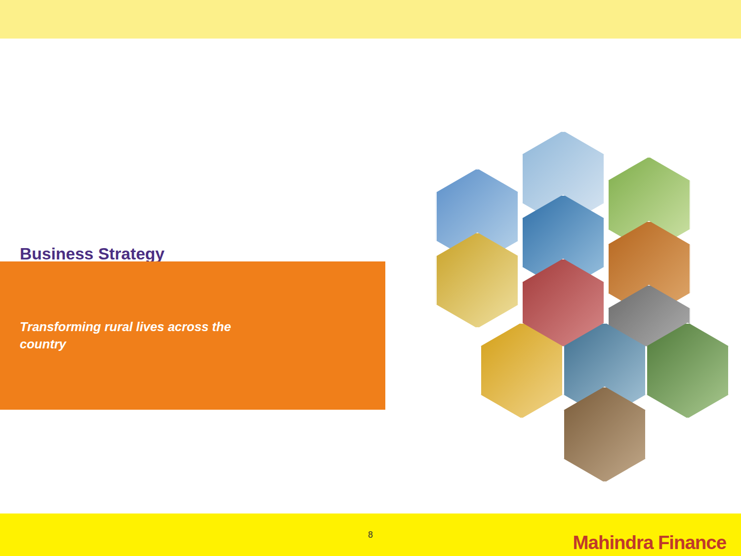Business Strategy
Transforming rural lives across the country
8
Mahindra Finance